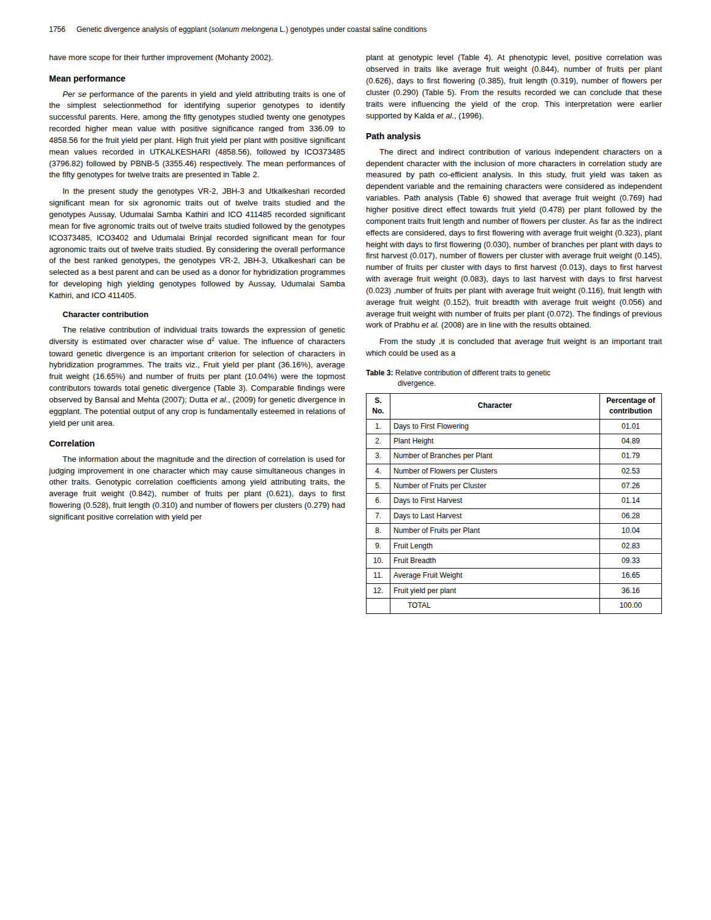1756 Genetic divergence analysis of eggplant (solanum melongena L.) genotypes under coastal saline conditions
have more scope for their further improvement (Mohanty 2002).
Mean performance
Per se performance of the parents in yield and yield attributing traits is one of the simplest selectionmethod for identifying superior genotypes to identify successful parents. Here, among the fifty genotypes studied twenty one genotypes recorded higher mean value with positive significance ranged from 336.09 to 4858.56 for the fruit yield per plant. High fruit yield per plant with positive significant mean values recorded in UTKALKESHARI (4858.56), followed by ICO373485 (3796.82) followed by PBNB-5 (3355.46) respectively. The mean performances of the fifty genotypes for twelve traits are presented in Table 2.
In the present study the genotypes VR-2, JBH-3 and Utkalkeshari recorded significant mean for six agronomic traits out of twelve traits studied and the genotypes Aussay, Udumalai Samba Kathiri and ICO 411485 recorded significant mean for five agronomic traits out of twelve traits studied followed by the genotypes ICO373485, ICO3402 and Udumalai Brinjal recorded significant mean for four agronomic traits out of twelve traits studied. By considering the overall performance of the best ranked genotypes, the genotypes VR-2, JBH-3, Utkalkeshari can be selected as a best parent and can be used as a donor for hybridization programmes for developing high yielding genotypes followed by Aussay, Udumalai Samba Kathiri, and ICO 411405.
Character contribution
The relative contribution of individual traits towards the expression of genetic diversity is estimated over character wise d2 value. The influence of characters toward genetic divergence is an important criterion for selection of characters in hybridization programmes. The traits viz., Fruit yield per plant (36.16%), average fruit weight (16.65%) and number of fruits per plant (10.04%) were the topmost contributors towards total genetic divergence (Table 3). Comparable findings were observed by Bansal and Mehta (2007); Dutta et al., (2009) for genetic divergence in eggplant. The potential output of any crop is fundamentally esteemed in relations of yield per unit area.
Correlation
The information about the magnitude and the direction of correlation is used for judging improvement in one character which may cause simultaneous changes in other traits. Genotypic correlation coefficients among yield attributing traits, the average fruit weight (0.842), number of fruits per plant (0.621), days to first flowering (0.528), fruit length (0.310) and number of flowers per clusters (0.279) had significant positive correlation with yield per
plant at genotypic level (Table 4). At phenotypic level, positive correlation was observed in traits like average fruit weight (0.844), number of fruits per plant (0.626), days to first flowering (0.385), fruit length (0.319), number of flowers per cluster (0.290) (Table 5). From the results recorded we can conclude that these traits were influencing the yield of the crop. This interpretation were earlier supported by Kalda et al., (1996).
Path analysis
The direct and indirect contribution of various independent characters on a dependent character with the inclusion of more characters in correlation study are measured by path co-efficient analysis. In this study, fruit yield was taken as dependent variable and the remaining characters were considered as independent variables. Path analysis (Table 6) showed that average fruit weight (0.769) had higher positive direct effect towards fruit yield (0.478) per plant followed by the component traits fruit length and number of flowers per cluster. As far as the indirect effects are considered, days to first flowering with average fruit weight (0.323), plant height with days to first flowering (0.030), number of branches per plant with days to first harvest (0.017), number of flowers per cluster with average fruit weight (0.145), number of fruits per cluster with days to first harvest (0.013), days to first harvest with average fruit weight (0.083), days to last harvest with days to first harvest (0.023) ,number of fruits per plant with average fruit weight (0.116), fruit length with average fruit weight (0.152), fruit breadth with average fruit weight (0.056) and average fruit weight with number of fruits per plant (0.072). The findings of previous work of Prabhu et al. (2008) are in line with the results obtained.
From the study ,it is concluded that average fruit weight is an important trait which could be used as a
Table 3: Relative contribution of different traits to genetic divergence.
| S. No. | Character | Percentage of contribution |
| --- | --- | --- |
| 1. | Days to First Flowering | 01.01 |
| 2. | Plant Height | 04.89 |
| 3. | Number of Branches per Plant | 01.79 |
| 4. | Number of Flowers per Clusters | 02.53 |
| 5. | Number of Fruits per Cluster | 07.26 |
| 6. | Days to First Harvest | 01.14 |
| 7. | Days to Last Harvest | 06.28 |
| 8. | Number of Fruits per Plant | 10.04 |
| 9. | Fruit Length | 02.83 |
| 10. | Fruit Breadth | 09.33 |
| 11. | Average Fruit Weight | 16.65 |
| 12. | Fruit yield per plant | 36.16 |
| | TOTAL | 100.00 |